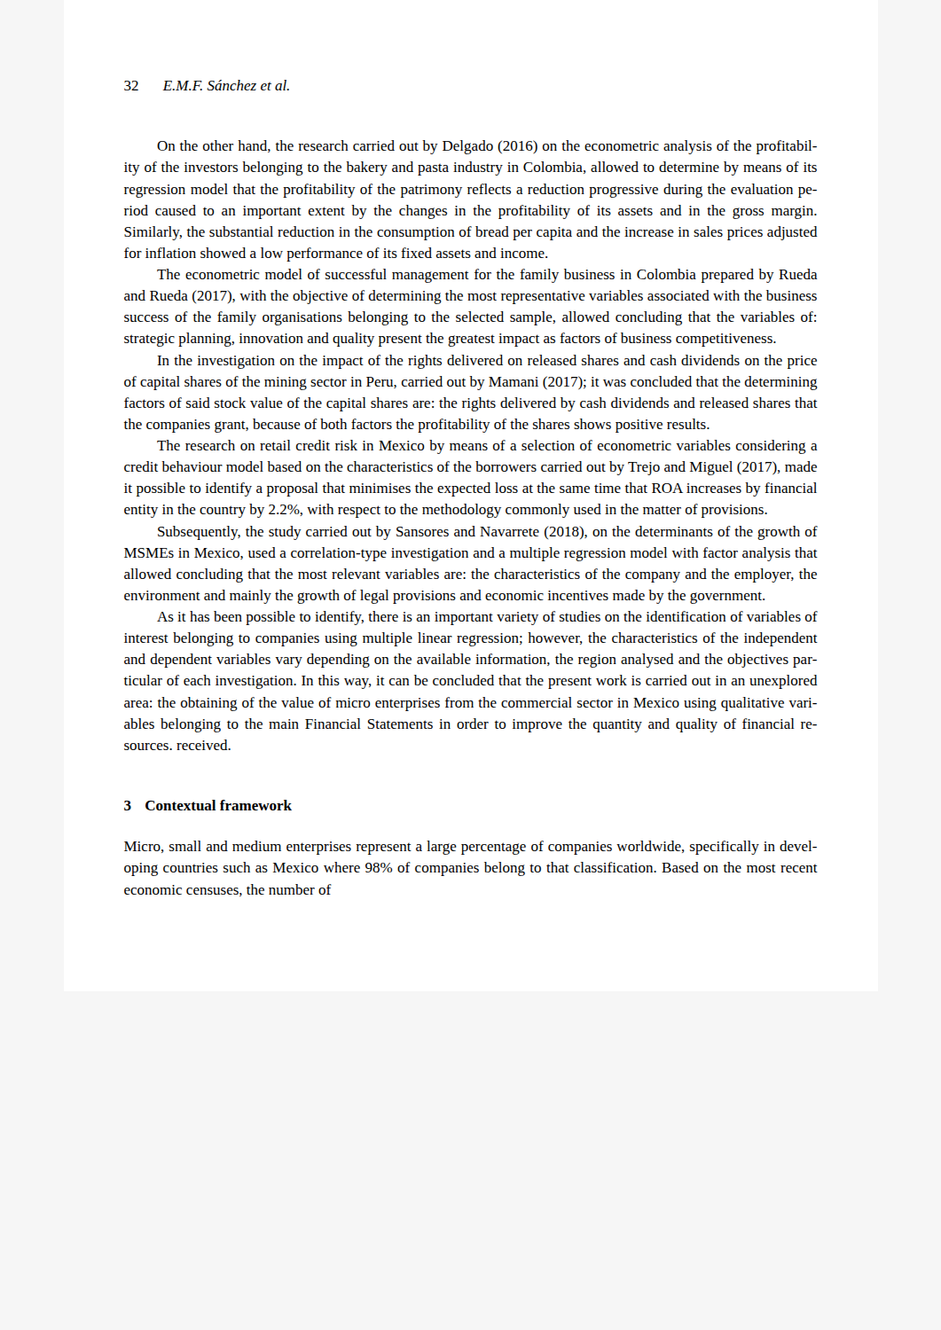32 E.M.F. Sánchez et al.
On the other hand, the research carried out by Delgado (2016) on the econometric analysis of the profitability of the investors belonging to the bakery and pasta industry in Colombia, allowed to determine by means of its regression model that the profitability of the patrimony reflects a reduction progressive during the evaluation period caused to an important extent by the changes in the profitability of its assets and in the gross margin. Similarly, the substantial reduction in the consumption of bread per capita and the increase in sales prices adjusted for inflation showed a low performance of its fixed assets and income.
The econometric model of successful management for the family business in Colombia prepared by Rueda and Rueda (2017), with the objective of determining the most representative variables associated with the business success of the family organisations belonging to the selected sample, allowed concluding that the variables of: strategic planning, innovation and quality present the greatest impact as factors of business competitiveness.
In the investigation on the impact of the rights delivered on released shares and cash dividends on the price of capital shares of the mining sector in Peru, carried out by Mamani (2017); it was concluded that the determining factors of said stock value of the capital shares are: the rights delivered by cash dividends and released shares that the companies grant, because of both factors the profitability of the shares shows positive results.
The research on retail credit risk in Mexico by means of a selection of econometric variables considering a credit behaviour model based on the characteristics of the borrowers carried out by Trejo and Miguel (2017), made it possible to identify a proposal that minimises the expected loss at the same time that ROA increases by financial entity in the country by 2.2%, with respect to the methodology commonly used in the matter of provisions.
Subsequently, the study carried out by Sansores and Navarrete (2018), on the determinants of the growth of MSMEs in Mexico, used a correlation-type investigation and a multiple regression model with factor analysis that allowed concluding that the most relevant variables are: the characteristics of the company and the employer, the environment and mainly the growth of legal provisions and economic incentives made by the government.
As it has been possible to identify, there is an important variety of studies on the identification of variables of interest belonging to companies using multiple linear regression; however, the characteristics of the independent and dependent variables vary depending on the available information, the region analysed and the objectives particular of each investigation. In this way, it can be concluded that the present work is carried out in an unexplored area: the obtaining of the value of micro enterprises from the commercial sector in Mexico using qualitative variables belonging to the main Financial Statements in order to improve the quantity and quality of financial resources. received.
3 Contextual framework
Micro, small and medium enterprises represent a large percentage of companies worldwide, specifically in developing countries such as Mexico where 98% of companies belong to that classification. Based on the most recent economic censuses, the number of